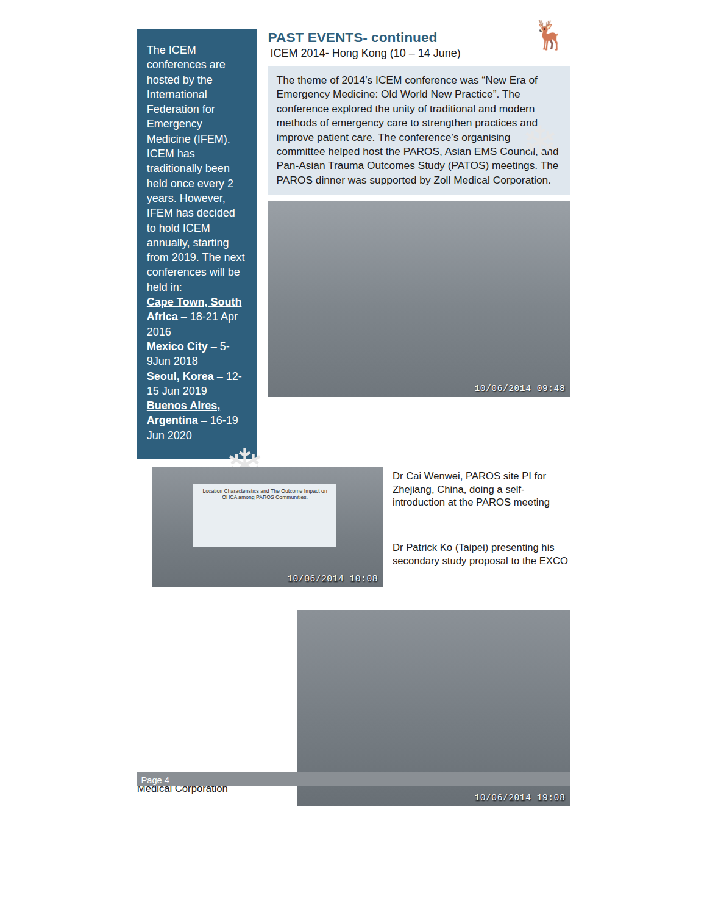🦌
❄
❄
❄
The ICEM conferences are hosted by the International Federation for Emergency Medicine (IFEM). ICEM has traditionally been held once every 2 years. However, IFEM has decided to hold ICEM annually, starting from 2019. The next conferences will be held in:
Cape Town, South Africa – 18-21 Apr 2016
Mexico City – 5- 9Jun 2018
Seoul, Korea – 12-15 Jun 2019
Buenos Aires, Argentina – 16-19 Jun 2020
PAST EVENTS- continued
ICEM 2014- Hong Kong (10 – 14 June)
The theme of 2014’s ICEM conference was “New Era of Emergency Medicine: Old World New Practice”. The conference explored the unity of traditional and modern methods of emergency care to strengthen practices and improve patient care. The conference’s organising committee helped host the PAROS, Asian EMS Council, and Pan-Asian Trauma Outcomes Study (PATOS) meetings. The PAROS dinner was supported by Zoll Medical Corporation.
10/06/2014 09:48
Location Characteristics and The Outcome Impact on OHCA among PAROS Communities.
10/06/2014 10:08
Dr Cai Wenwei, PAROS site PI for Zhejiang, China, doing a self-introduction at the PAROS meeting
Dr Patrick Ko (Taipei) presenting his secondary study proposal to the EXCO
PAROS dinner hosted by Zoll Medical Corporation
10/06/2014 19:08
Page 4